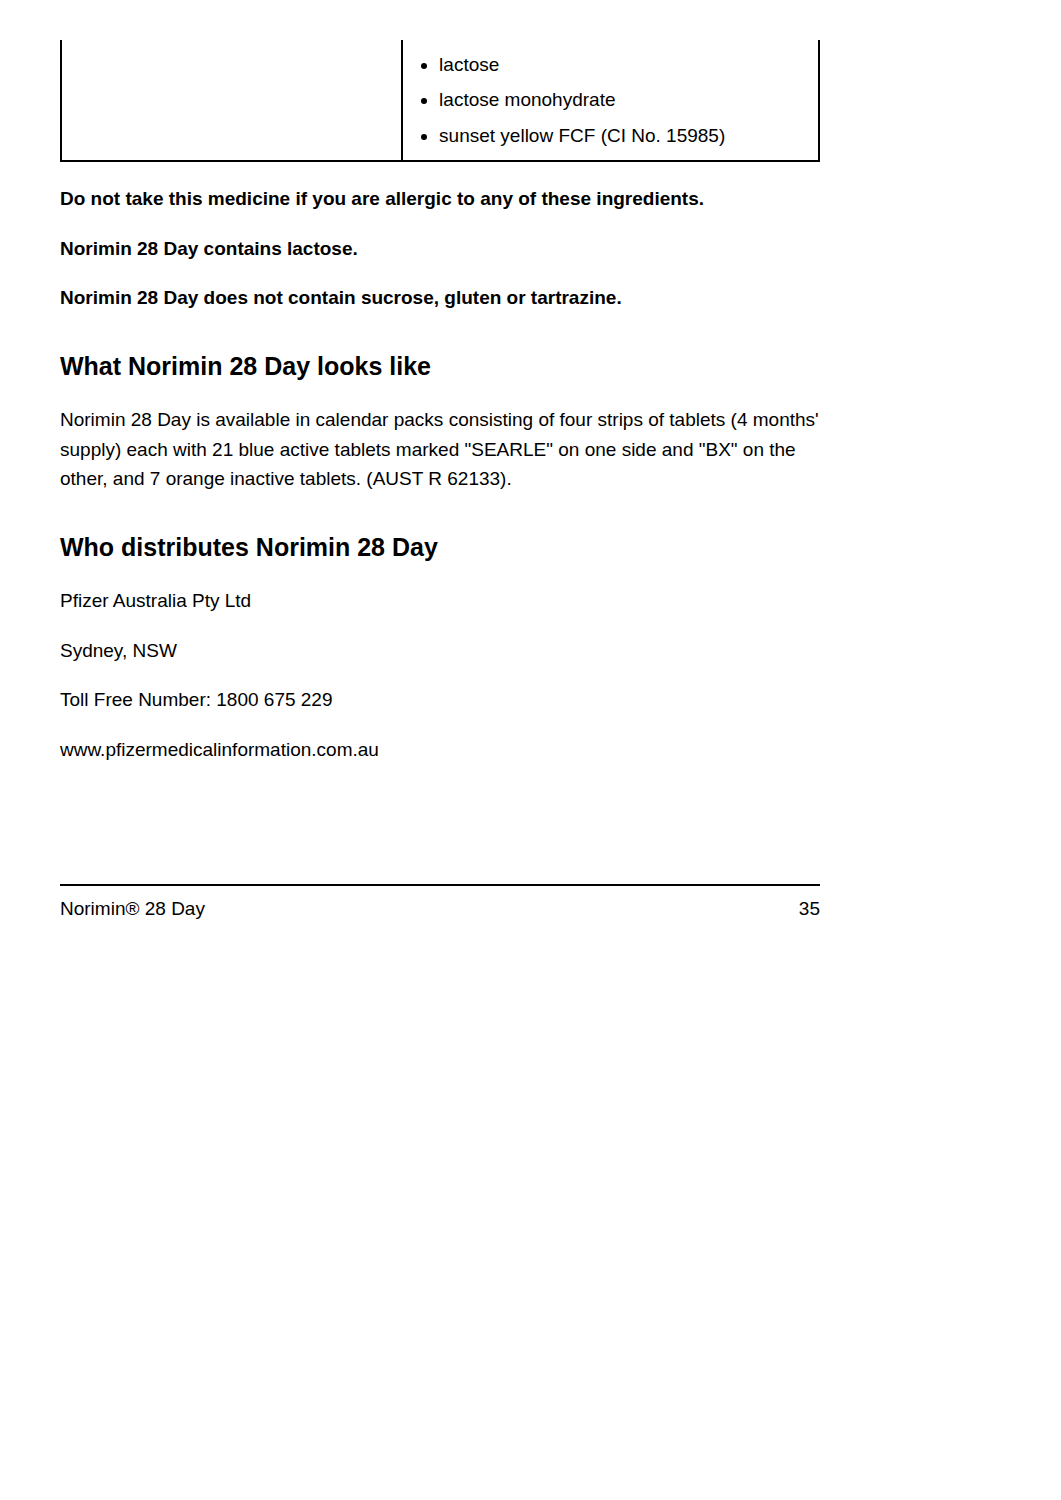| | lactose lactose monohydrate sunset yellow FCF (CI No. 15985) |
Do not take this medicine if you are allergic to any of these ingredients.
Norimin 28 Day contains lactose.
Norimin 28 Day does not contain sucrose, gluten or tartrazine.
What Norimin 28 Day looks like
Norimin 28 Day is available in calendar packs consisting of four strips of tablets (4 months' supply) each with 21 blue active tablets marked "SEARLE" on one side and "BX" on the other, and 7 orange inactive tablets. (AUST R 62133).
Who distributes Norimin 28 Day
Pfizer Australia Pty Ltd
Sydney, NSW
Toll Free Number: 1800 675 229
www.pfizermedicalinformation.com.au
Norimin® 28 Day 35